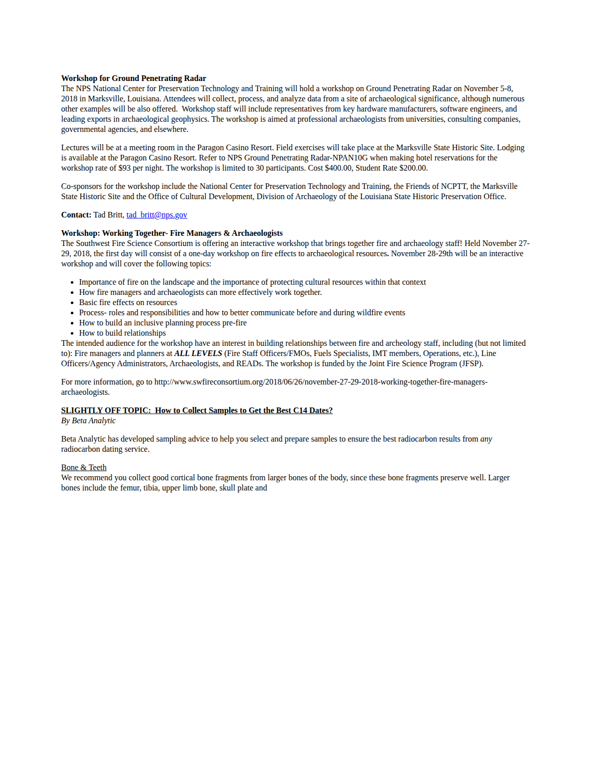Workshop for Ground Penetrating Radar
The NPS National Center for Preservation Technology and Training will hold a workshop on Ground Penetrating Radar on November 5-8, 2018 in Marksville, Louisiana. Attendees will collect, process, and analyze data from a site of archaeological significance, although numerous other examples will be also offered. Workshop staff will include representatives from key hardware manufacturers, software engineers, and leading exports in archaeological geophysics. The workshop is aimed at professional archaeologists from universities, consulting companies, governmental agencies, and elsewhere.
Lectures will be at a meeting room in the Paragon Casino Resort. Field exercises will take place at the Marksville State Historic Site. Lodging is available at the Paragon Casino Resort. Refer to NPS Ground Penetrating Radar-NPAN10G when making hotel reservations for the workshop rate of $93 per night. The workshop is limited to 30 participants. Cost $400.00, Student Rate $200.00.
Co-sponsors for the workshop include the National Center for Preservation Technology and Training, the Friends of NCPTT, the Marksville State Historic Site and the Office of Cultural Development, Division of Archaeology of the Louisiana State Historic Preservation Office.
Contact: Tad Britt, tad_britt@nps.gov
Workshop: Working Together- Fire Managers & Archaeologists
The Southwest Fire Science Consortium is offering an interactive workshop that brings together fire and archaeology staff! Held November 27-29, 2018, the first day will consist of a one-day workshop on fire effects to archaeological resources. November 28-29th will be an interactive workshop and will cover the following topics:
Importance of fire on the landscape and the importance of protecting cultural resources within that context
How fire managers and archaeologists can more effectively work together.
Basic fire effects on resources
Process- roles and responsibilities and how to better communicate before and during wildfire events
How to build an inclusive planning process pre-fire
How to build relationships
The intended audience for the workshop have an interest in building relationships between fire and archeology staff, including (but not limited to): Fire managers and planners at ALL LEVELS (Fire Staff Officers/FMOs, Fuels Specialists, IMT members, Operations, etc.), Line Officers/Agency Administrators, Archaeologists, and READs. The workshop is funded by the Joint Fire Science Program (JFSP).
For more information, go to http://www.swfireconsortium.org/2018/06/26/november-27-29-2018-working-together-fire-managers-archaeologists.
SLIGHTLY OFF TOPIC: How to Collect Samples to Get the Best C14 Dates?
By Beta Analytic
Beta Analytic has developed sampling advice to help you select and prepare samples to ensure the best radiocarbon results from any radiocarbon dating service.
Bone & Teeth
We recommend you collect good cortical bone fragments from larger bones of the body, since these bone fragments preserve well. Larger bones include the femur, tibia, upper limb bone, skull plate and